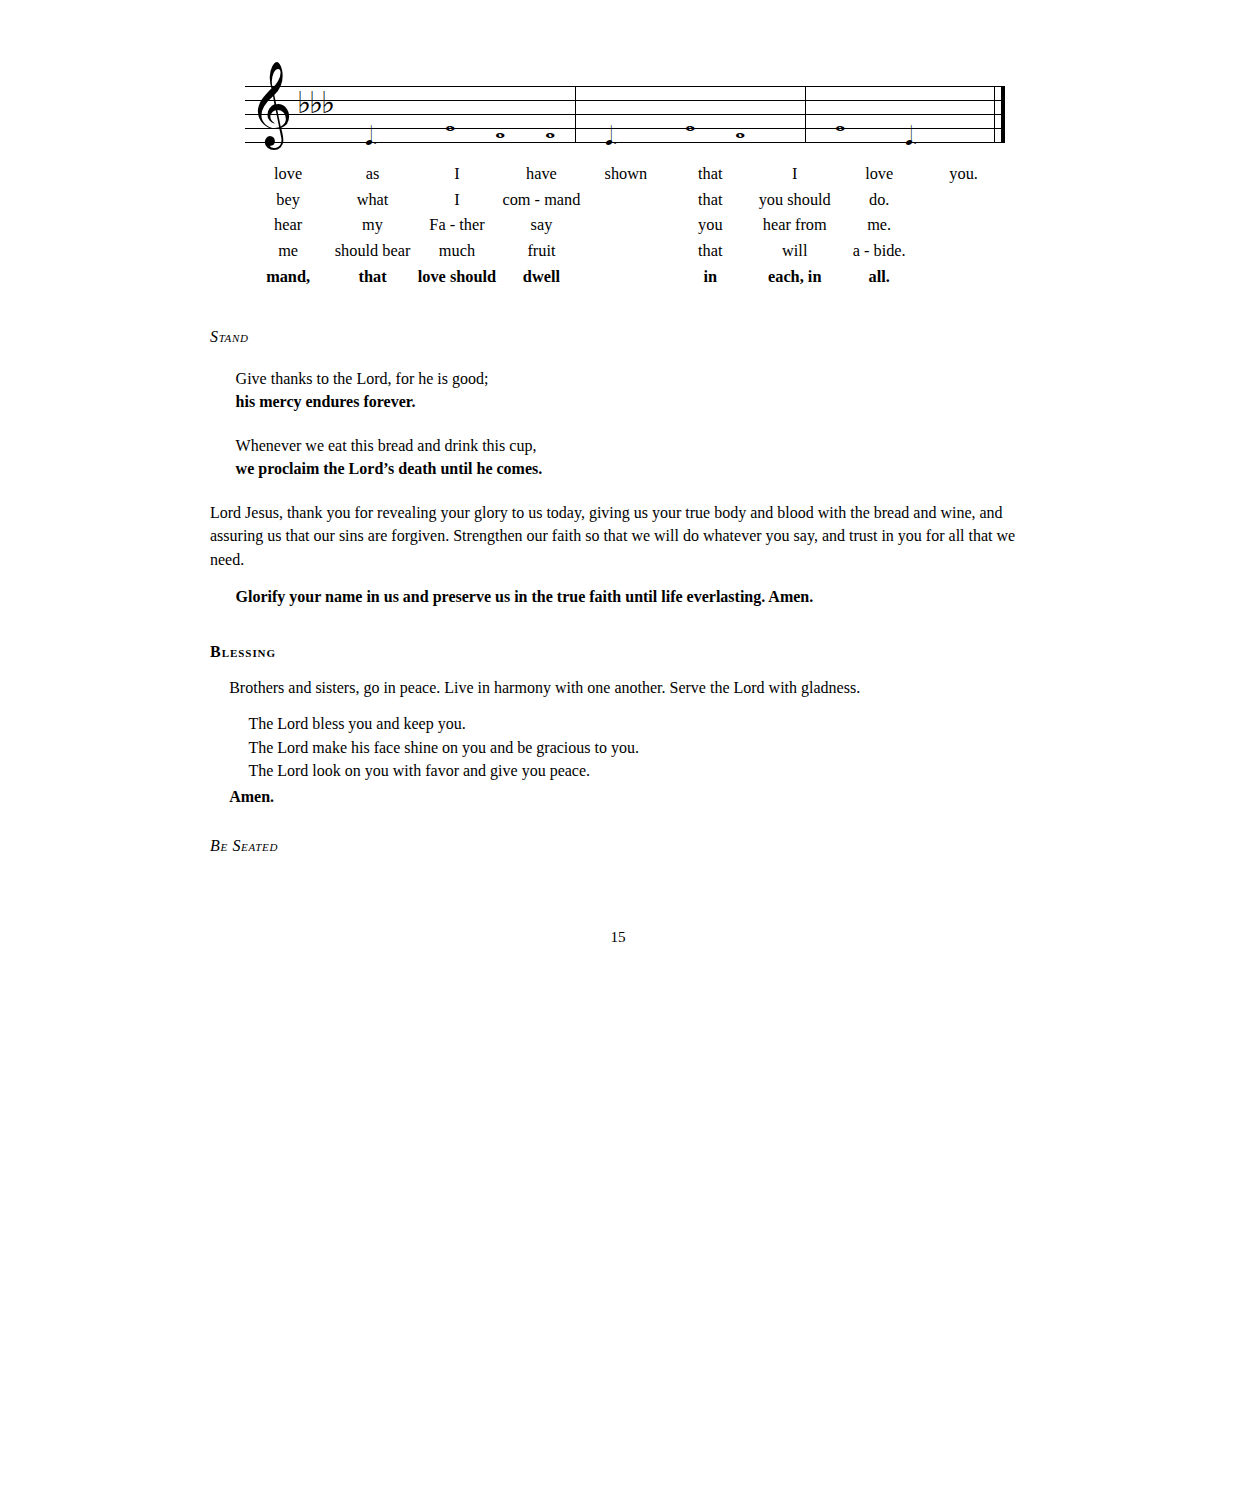𝄞
♭♭♭
𝅘𝅥𝅭
𝅝
𝅝
𝅝
𝅘𝅥𝅭
𝅝
𝅝
𝅝
𝅘𝅥𝅭
| love | as | I | have | shown | that | I | love | you. |
| bey | what | I | com - mand | | that | you should | do. | |
| hear | my | Fa - ther | say | | you | hear from | me. | |
| me | should bear | much | fruit | | that | will | a - bide. | |
| mand, | that | love should | dwell | | in | each, in | all. | |
Stand
Give thanks to the Lord, for he is good; his mercy endures forever.
Whenever we eat this bread and drink this cup, we proclaim the Lord’s death until he comes.
Lord Jesus, thank you for revealing your glory to us today, giving us your true body and blood with the bread and wine, and assuring us that our sins are forgiven. Strengthen our faith so that we will do whatever you say, and trust in you for all that we need.
Glorify your name in us and preserve us in the true faith until life everlasting. Amen.
Blessing
Brothers and sisters, go in peace. Live in harmony with one another. Serve the Lord with gladness.
The Lord bless you and keep you.
The Lord make his face shine on you and be gracious to you.
The Lord look on you with favor and give you peace.
Amen.
Be Seated
15